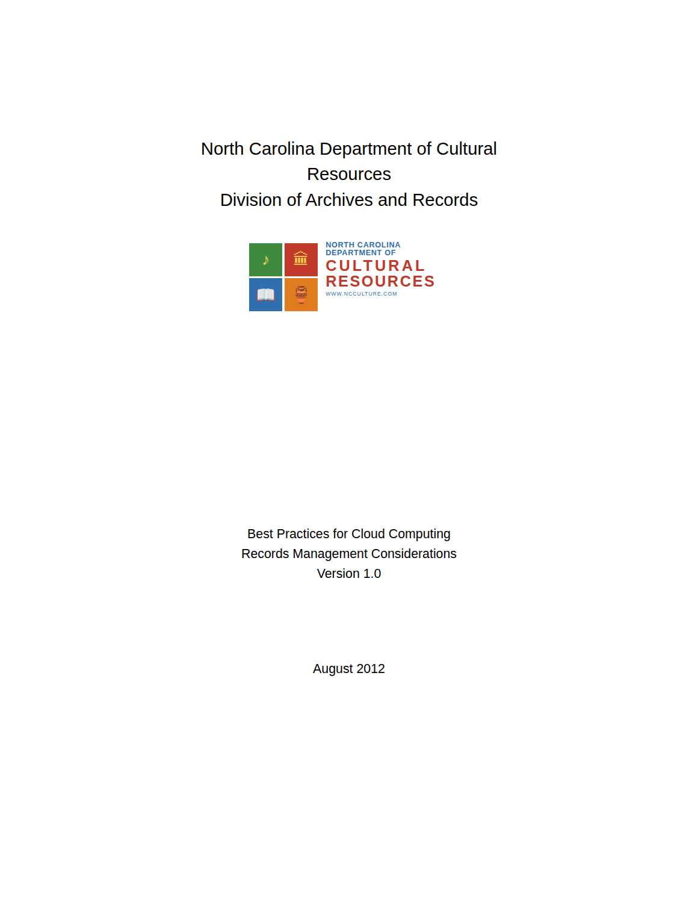North Carolina Department of Cultural Resources
Division of Archives and Records
♪
🏛
📖
🏺
North Carolina
Department of
Cultural
Resources
www.ncculture.com
Best Practices for Cloud Computing
Records Management Considerations
Version 1.0
August 2012